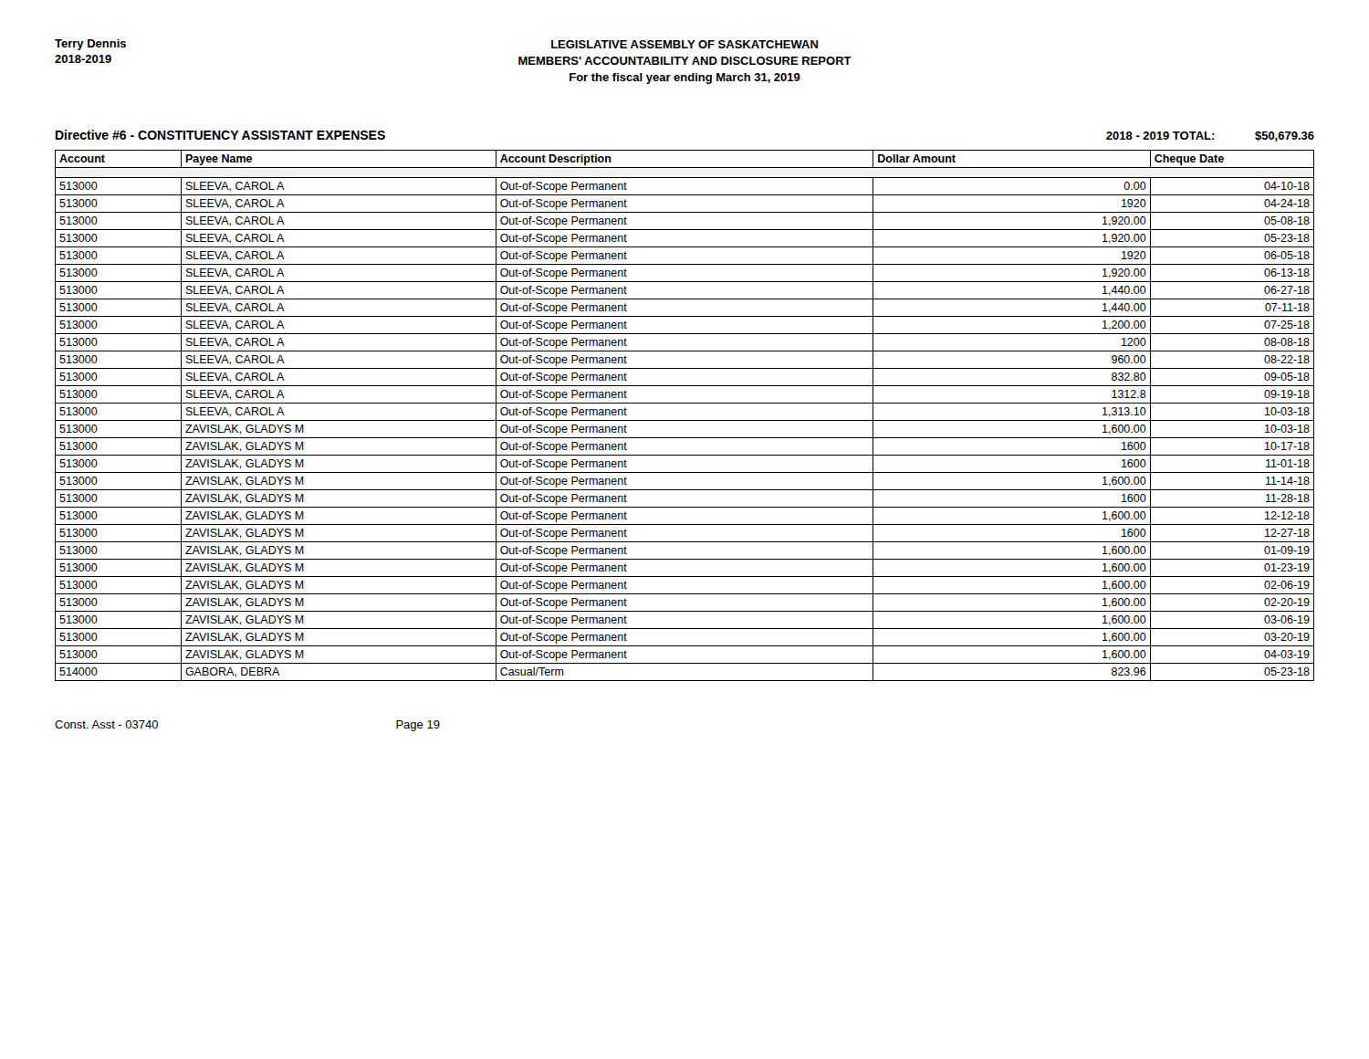Terry Dennis
2018-2019
LEGISLATIVE ASSEMBLY OF SASKATCHEWAN
MEMBERS' ACCOUNTABILITY AND DISCLOSURE REPORT
For the fiscal year ending March 31, 2019
Directive #6 - CONSTITUENCY ASSISTANT EXPENSES
2018 - 2019 TOTAL: $50,679.36
| Account | Payee Name | Account Description | Dollar Amount | Cheque Date |
| --- | --- | --- | --- | --- |
| 513000 | SLEEVA, CAROL A | Out-of-Scope Permanent | 0.00 | 04-10-18 |
| 513000 | SLEEVA, CAROL A | Out-of-Scope Permanent | 1920 | 04-24-18 |
| 513000 | SLEEVA, CAROL A | Out-of-Scope Permanent | 1,920.00 | 05-08-18 |
| 513000 | SLEEVA, CAROL A | Out-of-Scope Permanent | 1,920.00 | 05-23-18 |
| 513000 | SLEEVA, CAROL A | Out-of-Scope Permanent | 1920 | 06-05-18 |
| 513000 | SLEEVA, CAROL A | Out-of-Scope Permanent | 1,920.00 | 06-13-18 |
| 513000 | SLEEVA, CAROL A | Out-of-Scope Permanent | 1,440.00 | 06-27-18 |
| 513000 | SLEEVA, CAROL A | Out-of-Scope Permanent | 1,440.00 | 07-11-18 |
| 513000 | SLEEVA, CAROL A | Out-of-Scope Permanent | 1,200.00 | 07-25-18 |
| 513000 | SLEEVA, CAROL A | Out-of-Scope Permanent | 1200 | 08-08-18 |
| 513000 | SLEEVA, CAROL A | Out-of-Scope Permanent | 960.00 | 08-22-18 |
| 513000 | SLEEVA, CAROL A | Out-of-Scope Permanent | 832.80 | 09-05-18 |
| 513000 | SLEEVA, CAROL A | Out-of-Scope Permanent | 1312.8 | 09-19-18 |
| 513000 | SLEEVA, CAROL A | Out-of-Scope Permanent | 1,313.10 | 10-03-18 |
| 513000 | ZAVISLAK, GLADYS M | Out-of-Scope Permanent | 1,600.00 | 10-03-18 |
| 513000 | ZAVISLAK, GLADYS M | Out-of-Scope Permanent | 1600 | 10-17-18 |
| 513000 | ZAVISLAK, GLADYS M | Out-of-Scope Permanent | 1600 | 11-01-18 |
| 513000 | ZAVISLAK, GLADYS M | Out-of-Scope Permanent | 1,600.00 | 11-14-18 |
| 513000 | ZAVISLAK, GLADYS M | Out-of-Scope Permanent | 1600 | 11-28-18 |
| 513000 | ZAVISLAK, GLADYS M | Out-of-Scope Permanent | 1,600.00 | 12-12-18 |
| 513000 | ZAVISLAK, GLADYS M | Out-of-Scope Permanent | 1600 | 12-27-18 |
| 513000 | ZAVISLAK, GLADYS M | Out-of-Scope Permanent | 1,600.00 | 01-09-19 |
| 513000 | ZAVISLAK, GLADYS M | Out-of-Scope Permanent | 1,600.00 | 01-23-19 |
| 513000 | ZAVISLAK, GLADYS M | Out-of-Scope Permanent | 1,600.00 | 02-06-19 |
| 513000 | ZAVISLAK, GLADYS M | Out-of-Scope Permanent | 1,600.00 | 02-20-19 |
| 513000 | ZAVISLAK, GLADYS M | Out-of-Scope Permanent | 1,600.00 | 03-06-19 |
| 513000 | ZAVISLAK, GLADYS M | Out-of-Scope Permanent | 1,600.00 | 03-20-19 |
| 513000 | ZAVISLAK, GLADYS M | Out-of-Scope Permanent | 1,600.00 | 04-03-19 |
| 514000 | GABORA, DEBRA | Casual/Term | 823.96 | 05-23-18 |
Const. Asst - 03740
Page 19